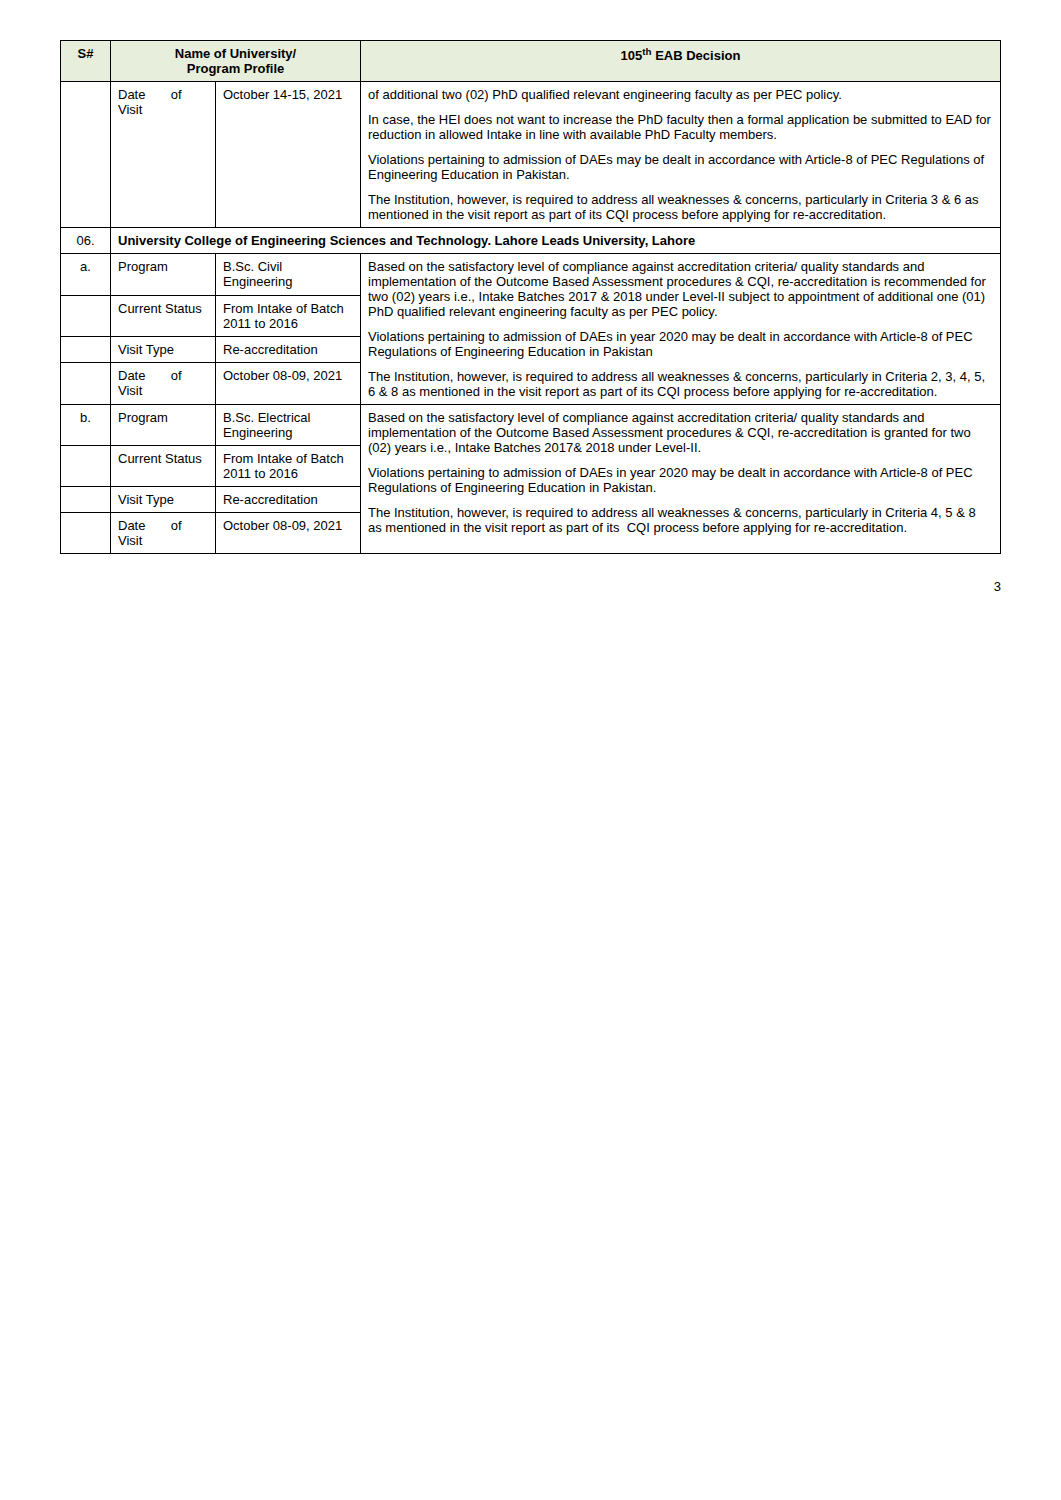| S# | Name of University/ Program Profile | 105 th EAB Decision |
| --- | --- | --- |
| | Date of Visit | October 14-15, 2021 | of additional two (02) PhD qualified relevant engineering faculty as per PEC policy. In case, the HEI does not want to increase the PhD faculty then a formal application be submitted to EAD for reduction in allowed Intake in line with available PhD Faculty members. Violations pertaining to admission of DAEs may be dealt in accordance with Article-8 of PEC Regulations of Engineering Education in Pakistan. The Institution, however, is required to address all weaknesses & concerns, particularly in Criteria 3 & 6 as mentioned in the visit report as part of its CQI process before applying for re-accreditation. |
| 06. | University College of Engineering Sciences and Technology. Lahore Leads University, Lahore |
| a. | Program | B.Sc. Civil Engineering | Based on the satisfactory level of compliance against accreditation criteria/ quality standards and implementation of the Outcome Based Assessment procedures & CQI, re-accreditation is recommended for two (02) years i.e., Intake Batches 2017 & 2018 under Level-II subject to appointment of additional one (01) PhD qualified relevant engineering faculty as per PEC policy. Violations pertaining to admission of DAEs in year 2020 may be dealt in accordance with Article-8 of PEC Regulations of Engineering Education in Pakistan The Institution, however, is required to address all weaknesses & concerns, particularly in Criteria 2, 3, 4, 5, 6 & 8 as mentioned in the visit report as part of its CQI process before applying for re-accreditation. |
| | Current Status | From Intake of Batch 2011 to 2016 |
| | Visit Type | Re-accreditation |
| | Date of Visit | October 08-09, 2021 |
| b. | Program | B.Sc. Electrical Engineering | Based on the satisfactory level of compliance against accreditation criteria/ quality standards and implementation of the Outcome Based Assessment procedures & CQI, re-accreditation is granted for two (02) years i.e., Intake Batches 2017& 2018 under Level-II. Violations pertaining to admission of DAEs in year 2020 may be dealt in accordance with Article-8 of PEC Regulations of Engineering Education in Pakistan. The Institution, however, is required to address all weaknesses & concerns, particularly in Criteria 4, 5 & 8 as mentioned in the visit report as part of its CQI process before applying for re-accreditation. |
| | Current Status | From Intake of Batch 2011 to 2016 |
| | Visit Type | Re-accreditation |
| | Date of Visit | October 08-09, 2021 |
3